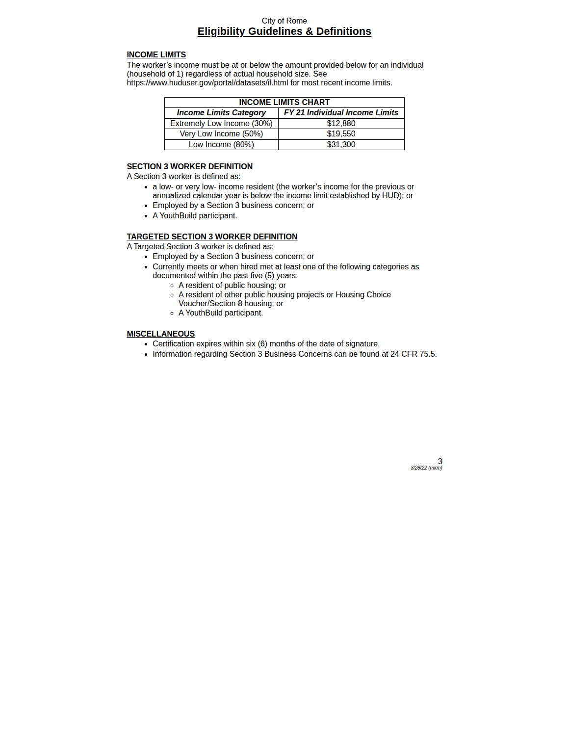City of Rome
Eligibility Guidelines & Definitions
INCOME LIMITS
The worker’s income must be at or below the amount provided below for an individual (household of 1) regardless of actual household size. See https://www.huduser.gov/portal/datasets/il.html for most recent income limits.
| INCOME LIMITS CHART |
| --- |
| Income Limits Category | FY 21 Individual Income Limits |
| Extremely Low Income (30%) | $12,880 |
| Very Low Income (50%) | $19,550 |
| Low Income (80%) | $31,300 |
SECTION 3 WORKER DEFINITION
A Section 3 worker is defined as:
a low- or very low- income resident (the worker’s income for the previous or annualized calendar year is below the income limit established by HUD); or
Employed by a Section 3 business concern; or
A YouthBuild participant.
TARGETED SECTION 3 WORKER DEFINITION
A Targeted Section 3 worker is defined as:
Employed by a Section 3 business concern; or
Currently meets or when hired met at least one of the following categories as documented within the past five (5) years:
A resident of public housing; or
A resident of other public housing projects or Housing Choice Voucher/Section 8 housing; or
A YouthBuild participant.
MISCELLANEOUS
Certification expires within six (6) months of the date of signature.
Information regarding Section 3 Business Concerns can be found at 24 CFR 75.5.
3
3/28/22 (mkm)